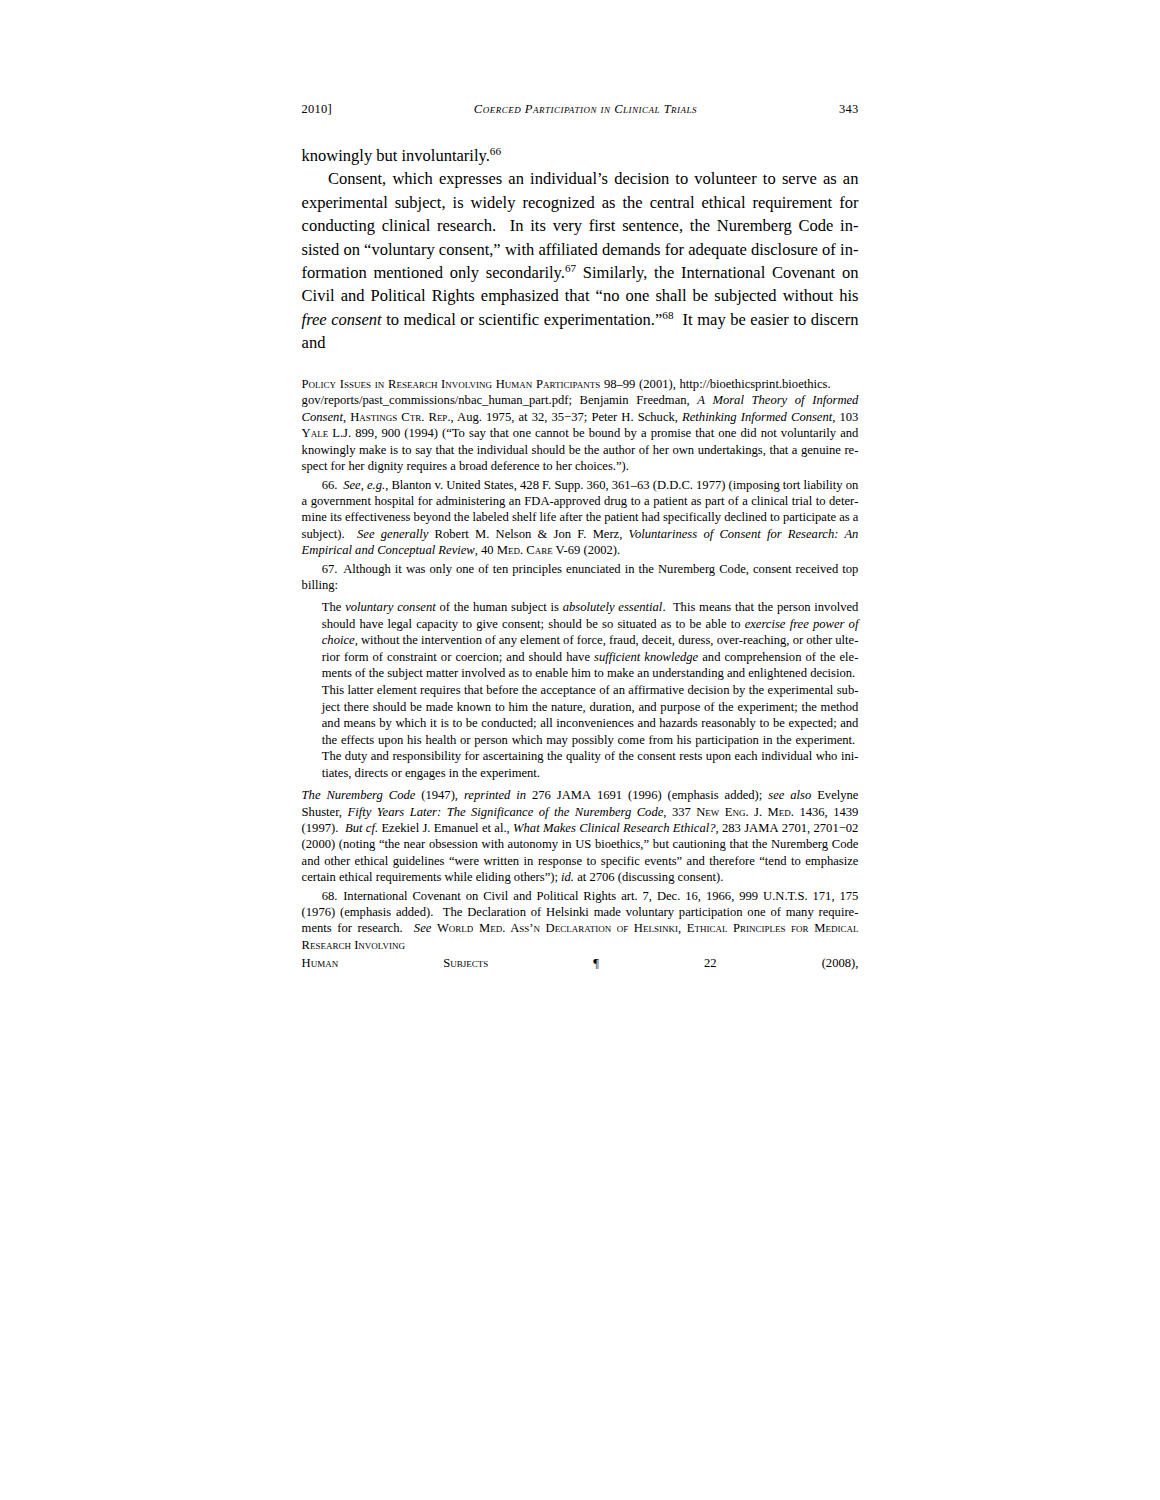2010] Coerced Participation in Clinical Trials 343
knowingly but involuntarily.66
Consent, which expresses an individual’s decision to volunteer to serve as an experimental subject, is widely recognized as the central ethical requirement for conducting clinical research. In its very first sentence, the Nuremberg Code insisted on “voluntary consent,” with affiliated demands for adequate disclosure of information mentioned only secondarily.67 Similarly, the International Covenant on Civil and Political Rights emphasized that “no one shall be subjected without his free consent to medical or scientific experimentation.”68 It may be easier to discern and
Policy Issues in Research Involving Human Participants 98–99 (2001), http://bioethicsprint.bioethics. gov/reports/past_commissions/nbac_human_part.pdf; Benjamin Freedman, A Moral Theory of Informed Consent, Hastings Ctr. Rep., Aug. 1975, at 32, 35−37; Peter H. Schuck, Rethinking Informed Consent, 103 Yale L.J. 899, 900 (1994) (“To say that one cannot be bound by a promise that one did not voluntarily and knowingly make is to say that the individual should be the author of her own undertakings, that a genuine respect for her dignity requires a broad deference to her choices.”).
66. See, e.g., Blanton v. United States, 428 F. Supp. 360, 361–63 (D.D.C. 1977) (imposing tort liability on a government hospital for administering an FDA-approved drug to a patient as part of a clinical trial to determine its effectiveness beyond the labeled shelf life after the patient had specifically declined to participate as a subject). See generally Robert M. Nelson & Jon F. Merz, Voluntariness of Consent for Research: An Empirical and Conceptual Review, 40 Med. Care V-69 (2002).
67. Although it was only one of ten principles enunciated in the Nuremberg Code, consent received top billing:
The voluntary consent of the human subject is absolutely essential. This means that the person involved should have legal capacity to give consent; should be so situated as to be able to exercise free power of choice, without the intervention of any element of force, fraud, deceit, duress, over-reaching, or other ulterior form of constraint or coercion; and should have sufficient knowledge and comprehension of the elements of the subject matter involved as to enable him to make an understanding and enlightened decision. This latter element requires that before the acceptance of an affirmative decision by the experimental subject there should be made known to him the nature, duration, and purpose of the experiment; the method and means by which it is to be conducted; all inconveniences and hazards reasonably to be expected; and the effects upon his health or person which may possibly come from his participation in the experiment. The duty and responsibility for ascertaining the quality of the consent rests upon each individual who initiates, directs or engages in the experiment.
The Nuremberg Code (1947), reprinted in 276 JAMA 1691 (1996) (emphasis added); see also Evelyne Shuster, Fifty Years Later: The Significance of the Nuremberg Code, 337 New Eng. J. Med. 1436, 1439 (1997). But cf. Ezekiel J. Emanuel et al., What Makes Clinical Research Ethical?, 283 JAMA 2701, 2701−02 (2000) (noting “the near obsession with autonomy in US bioethics,” but cautioning that the Nuremberg Code and other ethical guidelines “were written in response to specific events” and therefore “tend to emphasize certain ethical requirements while eliding others”); id. at 2706 (discussing consent).
68. International Covenant on Civil and Political Rights art. 7, Dec. 16, 1966, 999 U.N.T.S. 171, 175 (1976) (emphasis added). The Declaration of Helsinki made voluntary participation one of many requirements for research. See World Med. Ass’n Declaration of Helsinki, Ethical Principles for Medical Research Involving
Human Subjects¶22(2008),